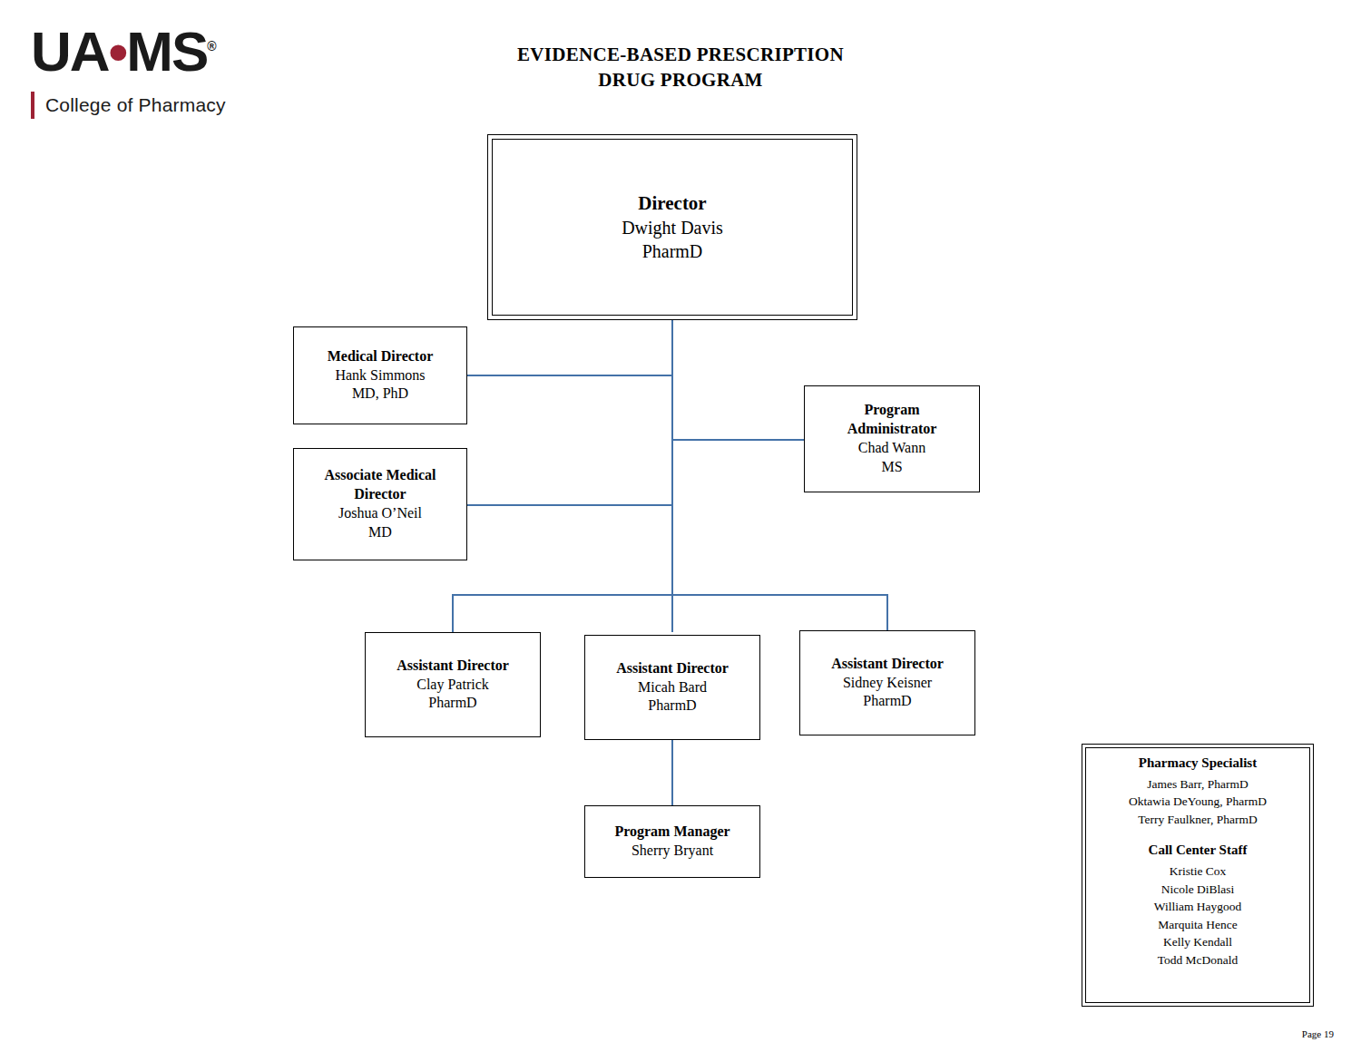UA•MS®
College of Pharmacy
EVIDENCE-BASED PRESCRIPTION DRUG PROGRAM
Director
Dwight Davis
PharmD
Medical Director
Hank Simmons
MD, PhD
Associate Medical
Director
Joshua O’Neil
MD
Program
Administrator
Chad Wann
MS
Assistant Director
Clay Patrick
PharmD
Assistant Director
Micah Bard
PharmD
Assistant Director
Sidney Keisner
PharmD
Program Manager
Sherry Bryant
Pharmacy Specialist
James Barr, PharmD
Oktawia DeYoung, PharmD
Terry Faulkner, PharmD
Call Center Staff
Kristie Cox
Nicole DiBlasi
William Haygood
Marquita Hence
Kelly Kendall
Todd McDonald
Page 19